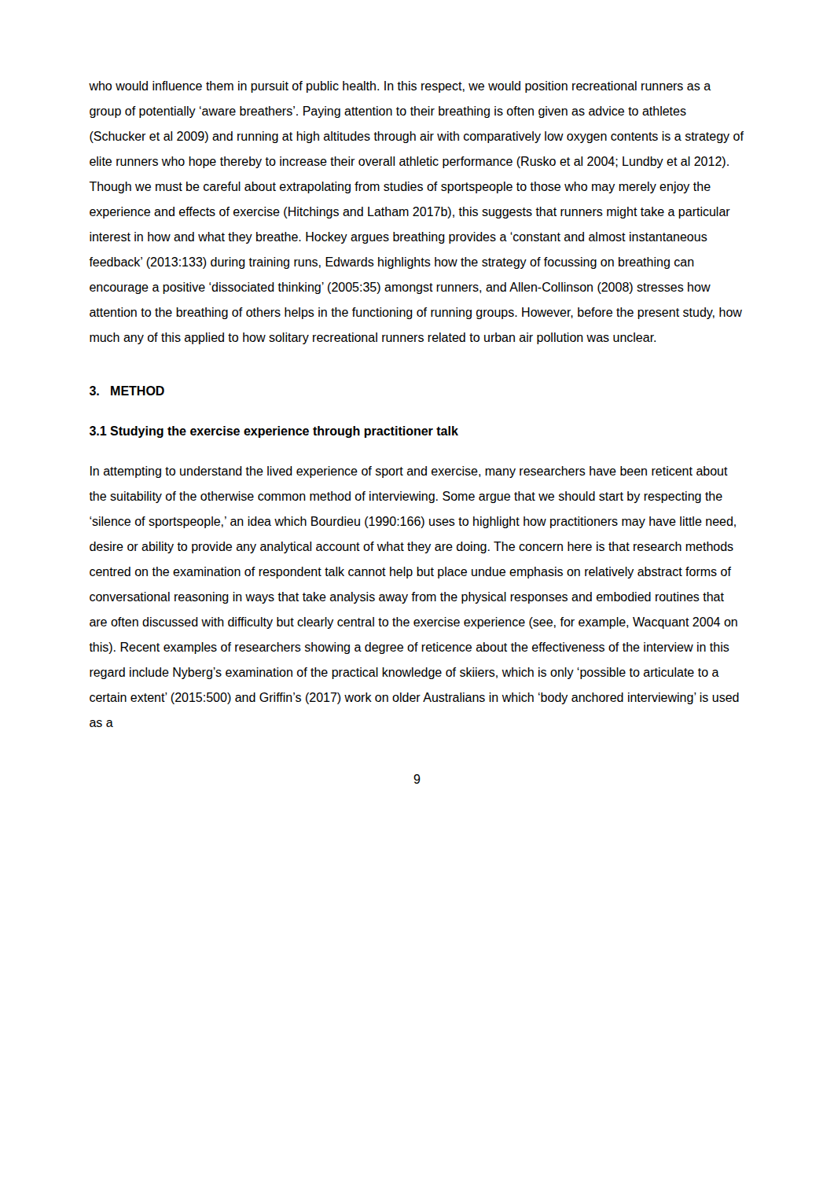who would influence them in pursuit of public health. In this respect, we would position recreational runners as a group of potentially ‘aware breathers’. Paying attention to their breathing is often given as advice to athletes (Schucker et al 2009) and running at high altitudes through air with comparatively low oxygen contents is a strategy of elite runners who hope thereby to increase their overall athletic performance (Rusko et al 2004; Lundby et al 2012). Though we must be careful about extrapolating from studies of sportspeople to those who may merely enjoy the experience and effects of exercise (Hitchings and Latham 2017b), this suggests that runners might take a particular interest in how and what they breathe. Hockey argues breathing provides a ‘constant and almost instantaneous feedback’ (2013:133) during training runs, Edwards highlights how the strategy of focussing on breathing can encourage a positive ‘dissociated thinking’ (2005:35) amongst runners, and Allen-Collinson (2008) stresses how attention to the breathing of others helps in the functioning of running groups. However, before the present study, how much any of this applied to how solitary recreational runners related to urban air pollution was unclear.
3. METHOD
3.1 Studying the exercise experience through practitioner talk
In attempting to understand the lived experience of sport and exercise, many researchers have been reticent about the suitability of the otherwise common method of interviewing. Some argue that we should start by respecting the ‘silence of sportspeople,’ an idea which Bourdieu (1990:166) uses to highlight how practitioners may have little need, desire or ability to provide any analytical account of what they are doing. The concern here is that research methods centred on the examination of respondent talk cannot help but place undue emphasis on relatively abstract forms of conversational reasoning in ways that take analysis away from the physical responses and embodied routines that are often discussed with difficulty but clearly central to the exercise experience (see, for example, Wacquant 2004 on this). Recent examples of researchers showing a degree of reticence about the effectiveness of the interview in this regard include Nyberg’s examination of the practical knowledge of skiiers, which is only ‘possible to articulate to a certain extent’ (2015:500) and Griffin’s (2017) work on older Australians in which ‘body anchored interviewing’ is used as a
9